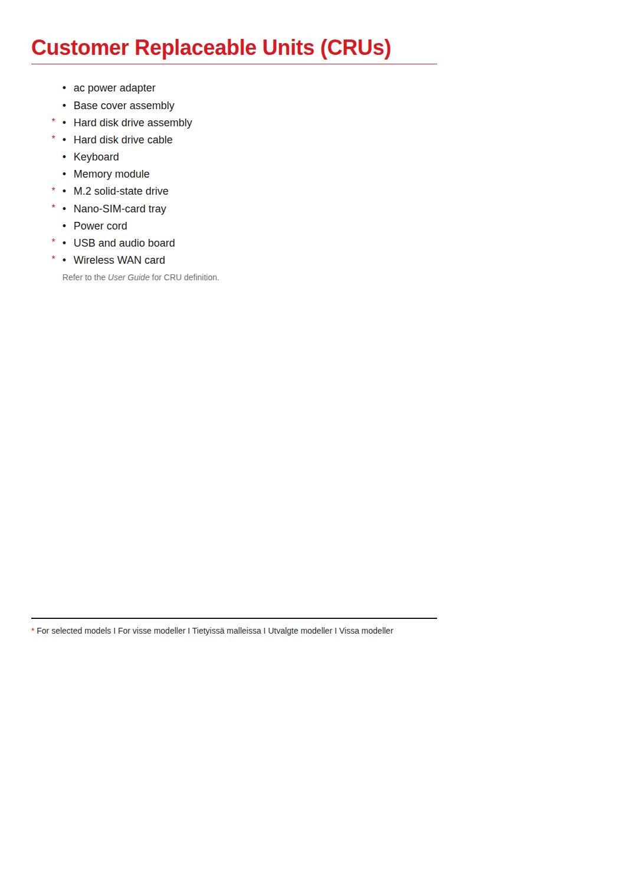Customer Replaceable Units (CRUs)
ac power adapter
Base cover assembly
*Hard disk drive assembly
*Hard disk drive cable
Keyboard
Memory module
*M.2 solid-state drive
*Nano-SIM-card tray
Power cord
*USB and audio board
*Wireless WAN card
Refer to the User Guide for CRU definition.
* For selected models I For visse modeller I Tietyissä malleissa I Utvalgte modeller I Vissa modeller